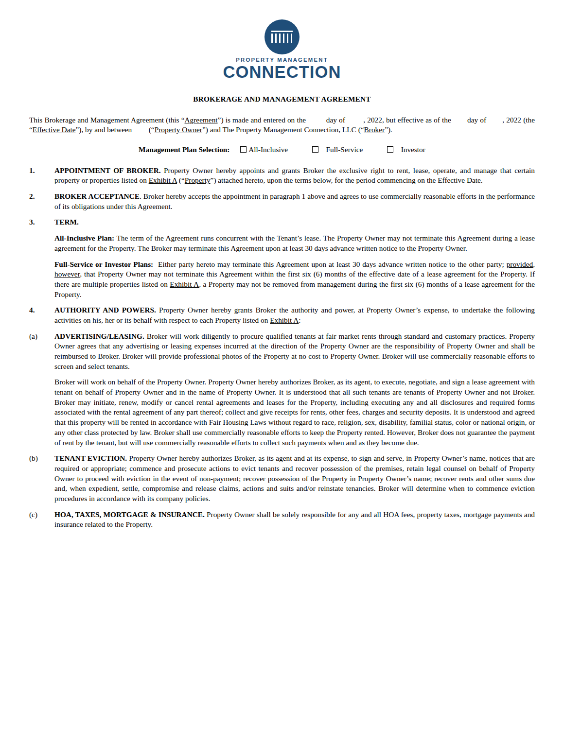PROPERTY MANAGEMENT
CONNECTION
Brokerage and Management Agreement
This Brokerage and Management Agreement (this “Agreement”) is made and entered on the day of , 2022, but effective as of the day of , 2022 (the “Effective Date”), by and between (“Property Owner”) and The Property Management Connection, LLC (“Broker”).
Management Plan Selection: All-Inclusive Full-Service Investor
| 1. | APPOINTMENT OF BROKER. Property Owner hereby appoints and grants Broker the exclusive right to rent, lease, operate, and manage that certain property or properties listed on Exhibit A (“ Property ”) attached hereto, upon the terms below, for the period commencing on the Effective Date. |
| 2. | BROKER ACCEPTANCE . Broker hereby accepts the appointment in paragraph 1 above and agrees to use commercially reasonable efforts in the performance of its obligations under this Agreement. |
| 3. | TERM. |
All-Inclusive Plan: The term of the Agreement runs concurrent with the Tenant’s lease. The Property Owner may not terminate this Agreement during a lease agreement for the Property. The Broker may terminate this Agreement upon at least 30 days advance written notice to the Property Owner.
Full-Service or Investor Plans: Either party hereto may terminate this Agreement upon at least 30 days advance written notice to the other party; provided, however, that Property Owner may not terminate this Agreement within the first six (6) months of the effective date of a lease agreement for the Property. If there are multiple properties listed on Exhibit A, a Property may not be removed from management during the first six (6) months of a lease agreement for the Property.
| 4. | AUTHORITY AND POWERS. Property Owner hereby grants Broker the authority and power, at Property Owner’s expense, to undertake the following activities on his, her or its behalf with respect to each Property listed on Exhibit A : |
| (a) | ADVERTISING/LEASING. Broker will work diligently to procure qualified tenants at fair market rents through standard and customary practices. Property Owner agrees that any advertising or leasing expenses incurred at the direction of the Property Owner are the responsibility of Property Owner and shall be reimbursed to Broker. Broker will provide professional photos of the Property at no cost to Property Owner. Broker will use commercially reasonable efforts to screen and select tenants. Broker will work on behalf of the Property Owner. Property Owner hereby authorizes Broker, as its agent, to execute, negotiate, and sign a lease agreement with tenant on behalf of Property Owner and in the name of Property Owner. It is understood that all such tenants are tenants of Property Owner and not Broker. Broker may initiate, renew, modify or cancel rental agreements and leases for the Property, including executing any and all disclosures and required forms associated with the rental agreement of any part thereof; collect and give receipts for rents, other fees, charges and security deposits. It is understood and agreed that this property will be rented in accordance with Fair Housing Laws without regard to race, religion, sex, disability, familial status, color or national origin, or any other class protected by law. Broker shall use commercially reasonable efforts to keep the Property rented. However, Broker does not guarantee the payment of rent by the tenant, but will use commercially reasonable efforts to collect such payments when and as they become due. |
| (b) | TENANT EVICTION. Property Owner hereby authorizes Broker, as its agent and at its expense, to sign and serve, in Property Owner’s name, notices that are required or appropriate; commence and prosecute actions to evict tenants and recover possession of the premises, retain legal counsel on behalf of Property Owner to proceed with eviction in the event of non-payment; recover possession of the Property in Property Owner’s name; recover rents and other sums due and, when expedient, settle, compromise and release claims, actions and suits and/or reinstate tenancies. Broker will determine when to commence eviction procedures in accordance with its company policies. |
| (c) | HOA, TAXES, MORTGAGE & INSURANCE. Property Owner shall be solely responsible for any and all HOA fees, property taxes, mortgage payments and insurance related to the Property. |